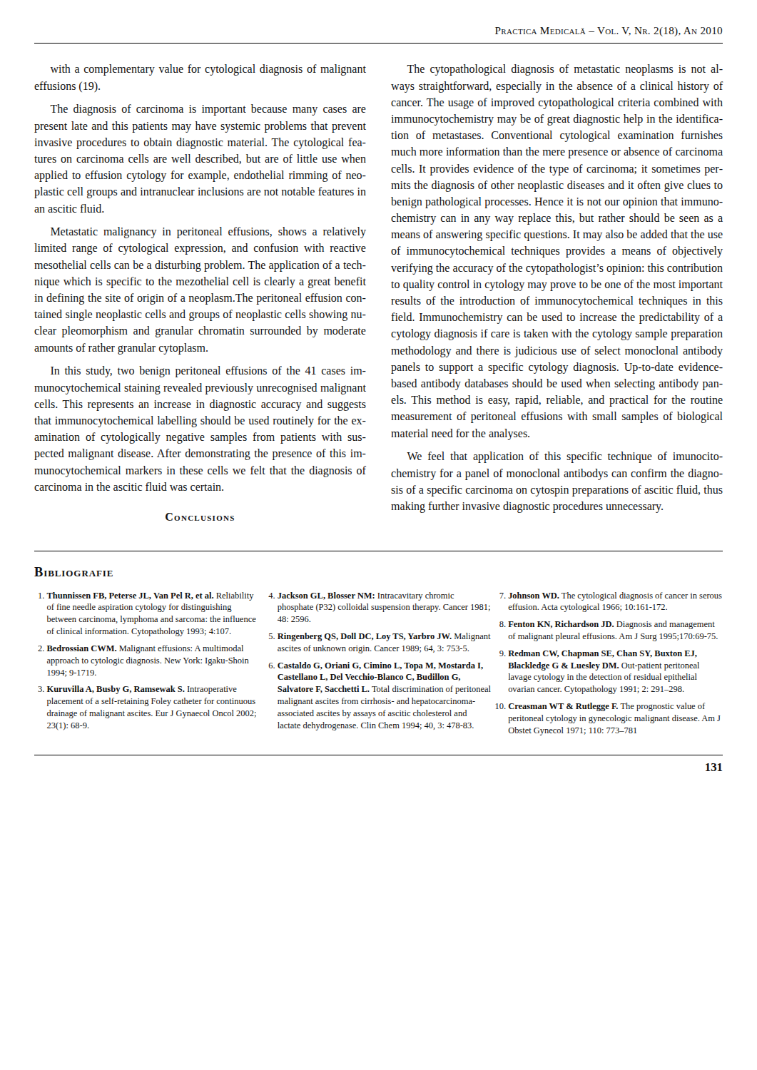Practica Medicală – Vol. V, Nr. 2(18), An 2010
with a complementary value for cytological diagnosis of malignant effusions (19).
The diagnosis of carcinoma is important because many cases are present late and this patients may have systemic problems that prevent invasive procedures to obtain diagnostic material. The cytological features on carcinoma cells are well described, but are of little use when applied to effusion cytology for example, endothelial rimming of neoplastic cell groups and intranuclear inclusions are not notable features in an ascitic fluid.
Metastatic malignancy in peritoneal effusions, shows a relatively limited range of cytological expression, and confusion with reactive mesothelial cells can be a disturbing problem. The application of a technique which is specific to the mezothelial cell is clearly a great benefit in defining the site of origin of a neoplasm.The peritoneal effusion contained single neoplastic cells and groups of neoplastic cells showing nuclear pleomorphism and granular chromatin surrounded by moderate amounts of rather granular cytoplasm.
In this study, two benign peritoneal effusions of the 41 cases immunocytochemical staining revealed previously unrecognised malignant cells. This represents an increase in diagnostic accuracy and suggests that immunocytochemical labelling should be used routinely for the examination of cytologically negative samples from patients with suspected malignant disease. After demonstrating the presence of this immunocytochemical markers in these cells we felt that the diagnosis of carcinoma in the ascitic fluid was certain.
Conclusions
The cytopathological diagnosis of metastatic neoplasms is not always straightforward, especially in the absence of a clinical history of cancer. The usage of improved cytopathological criteria combined with immunocytochemistry may be of great diagnostic help in the identification of metastases. Conventional cytological examination furnishes much more information than the mere presence or absence of carcinoma cells. It provides evidence of the type of carcinoma; it sometimes permits the diagnosis of other neoplastic diseases and it often give clues to benign pathological processes. Hence it is not our opinion that immunochemistry can in any way replace this, but rather should be seen as a means of answering specific questions. It may also be added that the use of immunocytochemical techniques provides a means of objectively verifying the accuracy of the cytopathologist’s opinion: this contribution to quality control in cytology may prove to be one of the most important results of the introduction of immunocytochemical techniques in this field. Immunochemistry can be used to increase the predictability of a cytology diagnosis if care is taken with the cytology sample preparation methodology and there is judicious use of select monoclonal antibody panels to support a specific cytology diagnosis. Up-to-date evidence-based antibody databases should be used when selecting antibody panels. This method is easy, rapid, reliable, and practical for the routine measurement of peritoneal effusions with small samples of biological material need for the analyses.
We feel that application of this specific technique of imunocitochemistry for a panel of monoclonal antibodys can confirm the diagnosis of a specific carcinoma on cytospin preparations of ascitic fluid, thus making further invasive diagnostic procedures unnecessary.
Bibliografie
Thunnissen FB, Peterse JL, Van Pel R, et al. Reliability of fine needle aspiration cytology for distinguishing between carcinoma, lymphoma and sarcoma: the influence of clinical information. Cytopathology 1993; 4:107.
Bedrossian CWM. Malignant effusions: A multimodal approach to cytologic diagnosis. New York: Igaku-Shoin 1994; 9-1719.
Kuruvilla A, Busby G, Ramsewak S. Intraoperative placement of a self-retaining Foley catheter for continuous drainage of malignant ascites. Eur J Gynaecol Oncol 2002; 23(1): 68-9.
Jackson GL, Blosser NM: Intracavitary chromic phosphate (P32) colloidal suspension therapy. Cancer 1981; 48: 2596.
Ringenberg QS, Doll DC, Loy TS, Yarbro JW. Malignant ascites of unknown origin. Cancer 1989; 64, 3: 753-5.
Castaldo G, Oriani G, Cimino L, Topa M, Mostarda I, Castellano L, Del Vecchio-Blanco C, Budillon G, Salvatore F, Sacchetti L. Total discrimination of peritoneal malignant ascites from cirrhosis- and hepatocarcinoma-associated ascites by assays of ascitic cholesterol and lactate dehydrogenase. Clin Chem 1994; 40, 3: 478-83.
Johnson WD. The cytological diagnosis of cancer in serous effusion. Acta cytological 1966; 10:161-172.
Fenton KN, Richardson JD. Diagnosis and management of malignant pleural effusions. Am J Surg 1995;170:69-75.
Redman CW, Chapman SE, Chan SY, Buxton EJ, Blackledge G & Luesley DM. Out-patient peritoneal lavage cytology in the detection of residual epithelial ovarian cancer. Cytopathology 1991; 2: 291–298.
Creasman WT & Rutlegge F. The prognostic value of peritoneal cytology in gynecologic malignant disease. Am J Obstet Gynecol 1971; 110: 773–781
131